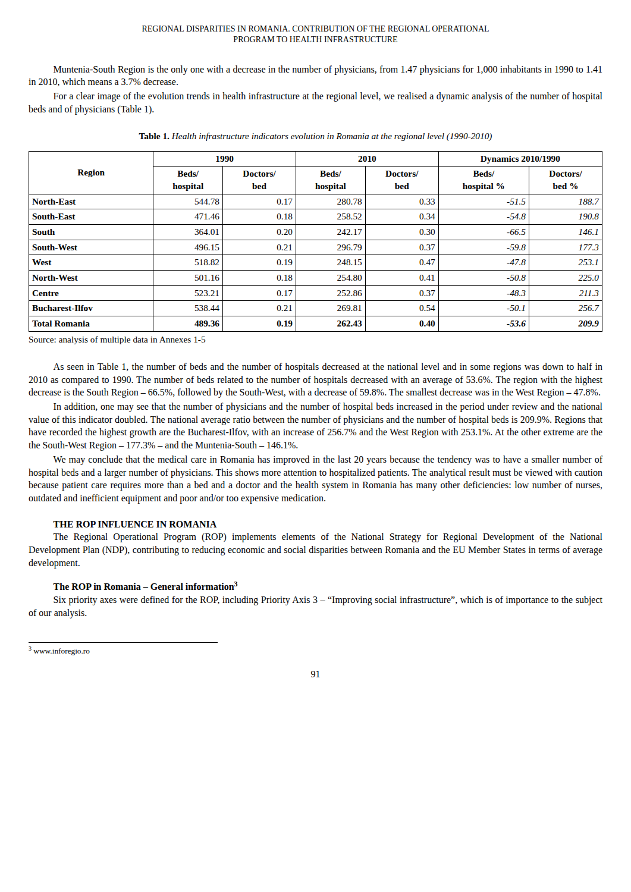Regional disparities in Romania. Contribution of the Regional Operational
Program to Health Infrastructure
Muntenia-South Region is the only one with a decrease in the number of physicians, from 1.47 physicians for 1,000 inhabitants in 1990 to 1.41 in 2010, which means a 3.7% decrease.
For a clear image of the evolution trends in health infrastructure at the regional level, we realised a dynamic analysis of the number of hospital beds and of physicians (Table 1).
Table 1. Health infrastructure indicators evolution in Romania at the regional level (1990-2010)
| Region | 1990 | 2010 | Dynamics 2010/1990 |
| --- | --- | --- | --- |
| Beds/ hospital | Doctors/ bed | Beds/ hospital | Doctors/ bed | Beds/ hospital % | Doctors/ bed % |
| North-East | 544.78 | 0.17 | 280.78 | 0.33 | -51.5 | 188.7 |
| South-East | 471.46 | 0.18 | 258.52 | 0.34 | -54.8 | 190.8 |
| South | 364.01 | 0.20 | 242.17 | 0.30 | -66.5 | 146.1 |
| South-West | 496.15 | 0.21 | 296.79 | 0.37 | -59.8 | 177.3 |
| West | 518.82 | 0.19 | 248.15 | 0.47 | -47.8 | 253.1 |
| North-West | 501.16 | 0.18 | 254.80 | 0.41 | -50.8 | 225.0 |
| Centre | 523.21 | 0.17 | 252.86 | 0.37 | -48.3 | 211.3 |
| Bucharest-Ilfov | 538.44 | 0.21 | 269.81 | 0.54 | -50.1 | 256.7 |
| Total Romania | 489.36 | 0.19 | 262.43 | 0.40 | -53.6 | 209.9 |
Source: analysis of multiple data in Annexes 1-5
As seen in Table 1, the number of beds and the number of hospitals decreased at the national level and in some regions was down to half in 2010 as compared to 1990. The number of beds related to the number of hospitals decreased with an average of 53.6%. The region with the highest decrease is the South Region – 66.5%, followed by the South-West, with a decrease of 59.8%. The smallest decrease was in the West Region – 47.8%.
In addition, one may see that the number of physicians and the number of hospital beds increased in the period under review and the national value of this indicator doubled. The national average ratio between the number of physicians and the number of hospital beds is 209.9%. Regions that have recorded the highest growth are the Bucharest-Ilfov, with an increase of 256.7% and the West Region with 253.1%. At the other extreme are the the South-West Region – 177.3% – and the Muntenia-South – 146.1%.
We may conclude that the medical care in Romania has improved in the last 20 years because the tendency was to have a smaller number of hospital beds and a larger number of physicians. This shows more attention to hospitalized patients. The analytical result must be viewed with caution because patient care requires more than a bed and a doctor and the health system in Romania has many other deficiencies: low number of nurses, outdated and inefficient equipment and poor and/or too expensive medication.
The ROP influence in Romania
The Regional Operational Program (ROP) implements elements of the National Strategy for Regional Development of the National Development Plan (NDP), contributing to reducing economic and social disparities between Romania and the EU Member States in terms of average development.
The ROP in Romania – General information3
Six priority axes were defined for the ROP, including Priority Axis 3 – “Improving social infrastructure”, which is of importance to the subject of our analysis.
3 www.inforegio.ro
91